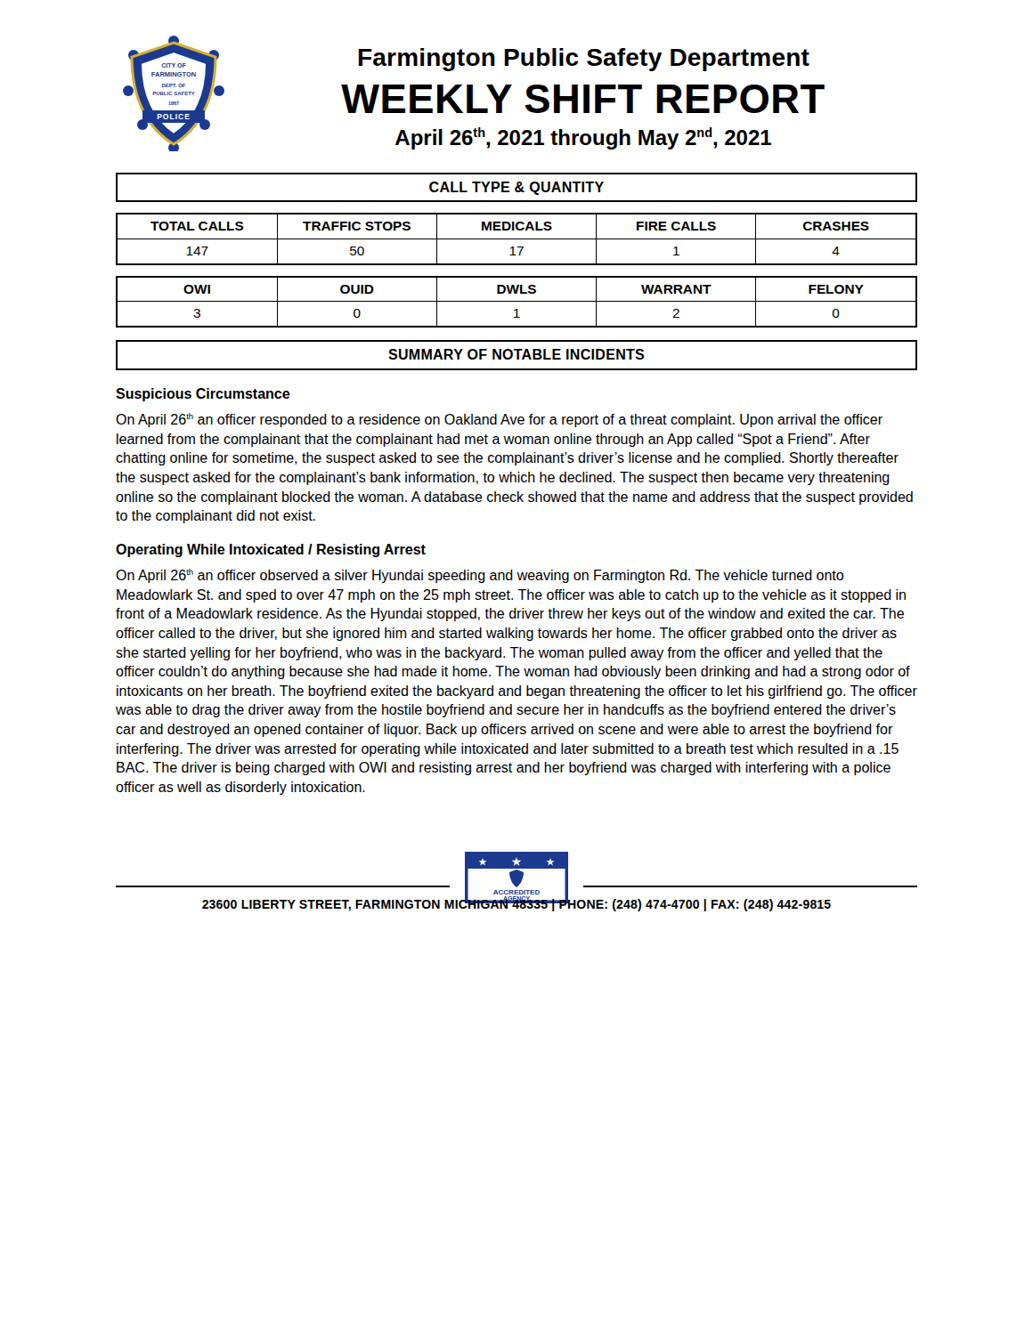CITY OF FARMINGTON DEPT. OF PUBLIC SAFETY 1867 POLICE
Farmington Public Safety Department
WEEKLY SHIFT REPORT
April 26th, 2021 through May 2nd, 2021
CALL TYPE & QUANTITY
| TOTAL CALLS | TRAFFIC STOPS | MEDICALS | FIRE CALLS | CRASHES |
| --- | --- | --- | --- | --- |
| 147 | 50 | 17 | 1 | 4 |
| OWI | OUID | DWLS | WARRANT | FELONY |
| --- | --- | --- | --- | --- |
| 3 | 0 | 1 | 2 | 0 |
SUMMARY OF NOTABLE INCIDENTS
Suspicious Circumstance
On April 26th an officer responded to a residence on Oakland Ave for a report of a threat complaint. Upon arrival the officer learned from the complainant that the complainant had met a woman online through an App called “Spot a Friend”. After chatting online for sometime, the suspect asked to see the complainant’s driver’s license and he complied. Shortly thereafter the suspect asked for the complainant’s bank information, to which he declined. The suspect then became very threatening online so the complainant blocked the woman. A database check showed that the name and address that the suspect provided to the complainant did not exist.
Operating While Intoxicated / Resisting Arrest
On April 26th an officer observed a silver Hyundai speeding and weaving on Farmington Rd. The vehicle turned onto Meadowlark St. and sped to over 47 mph on the 25 mph street. The officer was able to catch up to the vehicle as it stopped in front of a Meadowlark residence. As the Hyundai stopped, the driver threw her keys out of the window and exited the car. The officer called to the driver, but she ignored him and started walking towards her home. The officer grabbed onto the driver as she started yelling for her boyfriend, who was in the backyard. The woman pulled away from the officer and yelled that the officer couldn’t do anything because she had made it home. The woman had obviously been drinking and had a strong odor of intoxicants on her breath. The boyfriend exited the backyard and began threatening the officer to let his girlfriend go. The officer was able to drag the driver away from the hostile boyfriend and secure her in handcuffs as the boyfriend entered the driver’s car and destroyed an opened container of liquor. Back up officers arrived on scene and were able to arrest the boyfriend for interfering. The driver was arrested for operating while intoxicated and later submitted to a breath test which resulted in a .15 BAC. The driver is being charged with OWI and resisting arrest and her boyfriend was charged with interfering with a police officer as well as disorderly intoxication.
ACCREDITED AGENCY
23600 LIBERTY STREET, FARMINGTON MICHIGAN 48335 | PHONE: (248) 474-4700 | FAX: (248) 442-9815